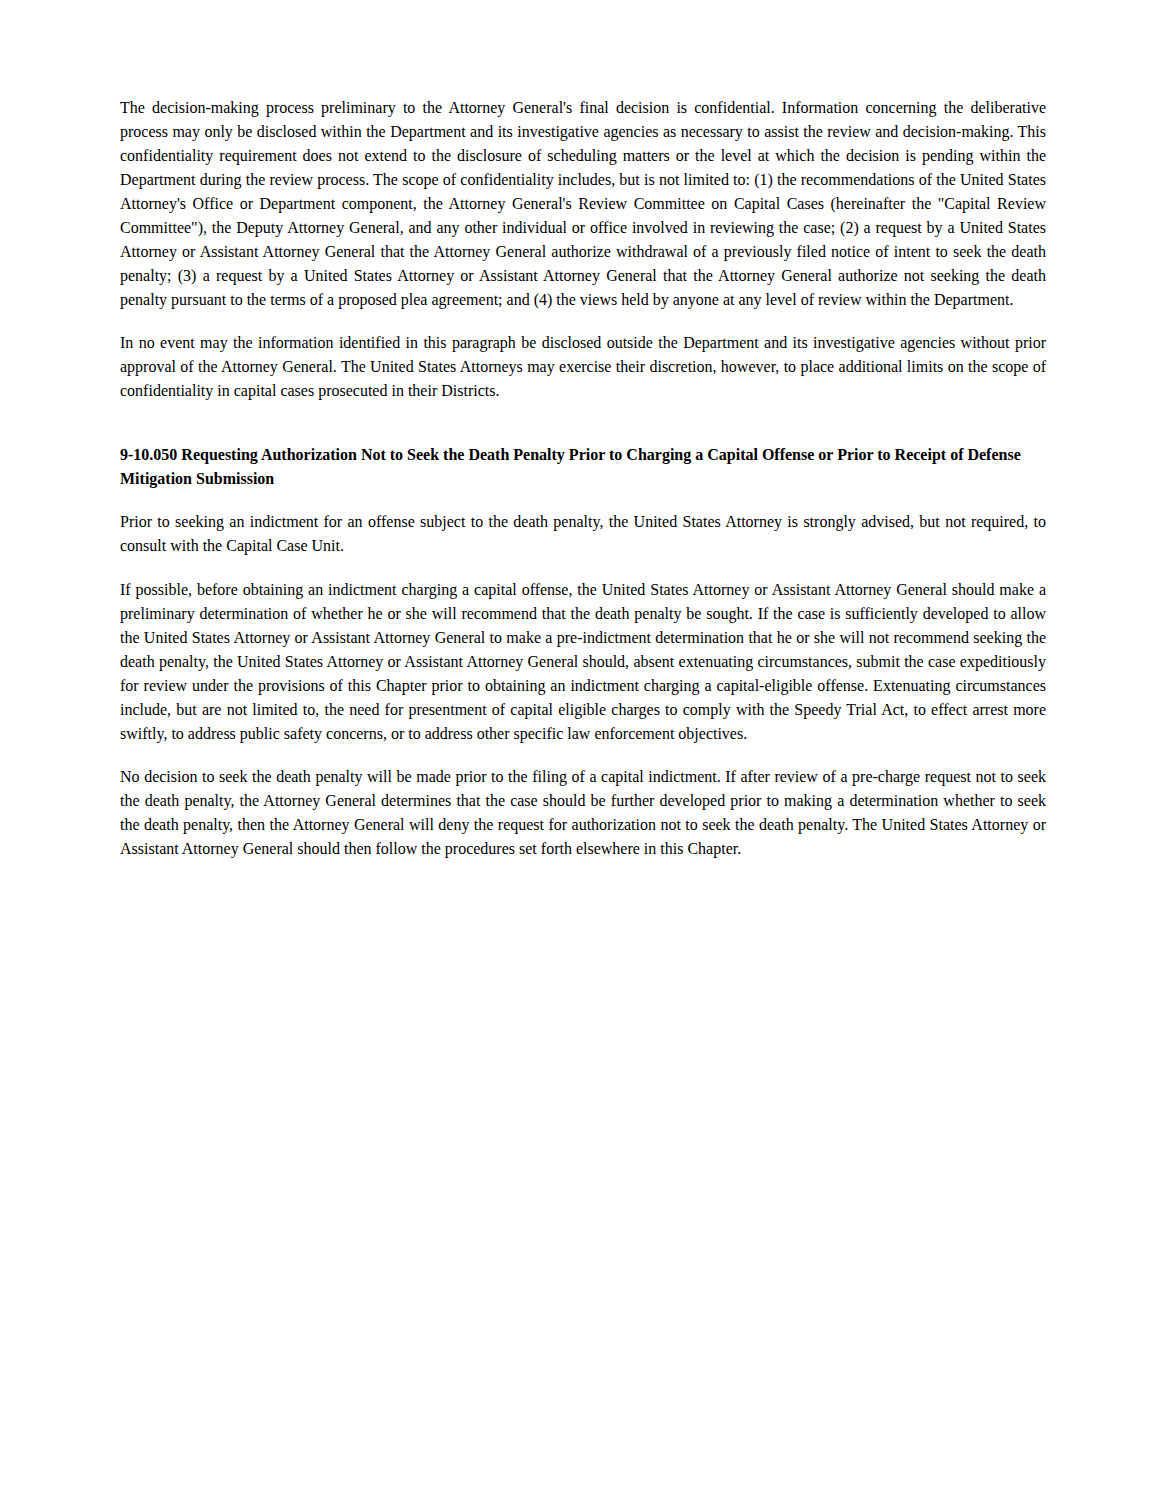The decision-making process preliminary to the Attorney General's final decision is confidential. Information concerning the deliberative process may only be disclosed within the Department and its investigative agencies as necessary to assist the review and decision-making. This confidentiality requirement does not extend to the disclosure of scheduling matters or the level at which the decision is pending within the Department during the review process. The scope of confidentiality includes, but is not limited to: (1) the recommendations of the United States Attorney's Office or Department component, the Attorney General's Review Committee on Capital Cases (hereinafter the "Capital Review Committee"), the Deputy Attorney General, and any other individual or office involved in reviewing the case; (2) a request by a United States Attorney or Assistant Attorney General that the Attorney General authorize withdrawal of a previously filed notice of intent to seek the death penalty; (3) a request by a United States Attorney or Assistant Attorney General that the Attorney General authorize not seeking the death penalty pursuant to the terms of a proposed plea agreement; and (4) the views held by anyone at any level of review within the Department.
In no event may the information identified in this paragraph be disclosed outside the Department and its investigative agencies without prior approval of the Attorney General. The United States Attorneys may exercise their discretion, however, to place additional limits on the scope of confidentiality in capital cases prosecuted in their Districts.
9-10.050 Requesting Authorization Not to Seek the Death Penalty Prior to Charging a Capital Offense or Prior to Receipt of Defense Mitigation Submission
Prior to seeking an indictment for an offense subject to the death penalty, the United States Attorney is strongly advised, but not required, to consult with the Capital Case Unit.
If possible, before obtaining an indictment charging a capital offense, the United States Attorney or Assistant Attorney General should make a preliminary determination of whether he or she will recommend that the death penalty be sought. If the case is sufficiently developed to allow the United States Attorney or Assistant Attorney General to make a pre-indictment determination that he or she will not recommend seeking the death penalty, the United States Attorney or Assistant Attorney General should, absent extenuating circumstances, submit the case expeditiously for review under the provisions of this Chapter prior to obtaining an indictment charging a capital-eligible offense. Extenuating circumstances include, but are not limited to, the need for presentment of capital eligible charges to comply with the Speedy Trial Act, to effect arrest more swiftly, to address public safety concerns, or to address other specific law enforcement objectives.
No decision to seek the death penalty will be made prior to the filing of a capital indictment. If after review of a pre-charge request not to seek the death penalty, the Attorney General determines that the case should be further developed prior to making a determination whether to seek the death penalty, then the Attorney General will deny the request for authorization not to seek the death penalty. The United States Attorney or Assistant Attorney General should then follow the procedures set forth elsewhere in this Chapter.